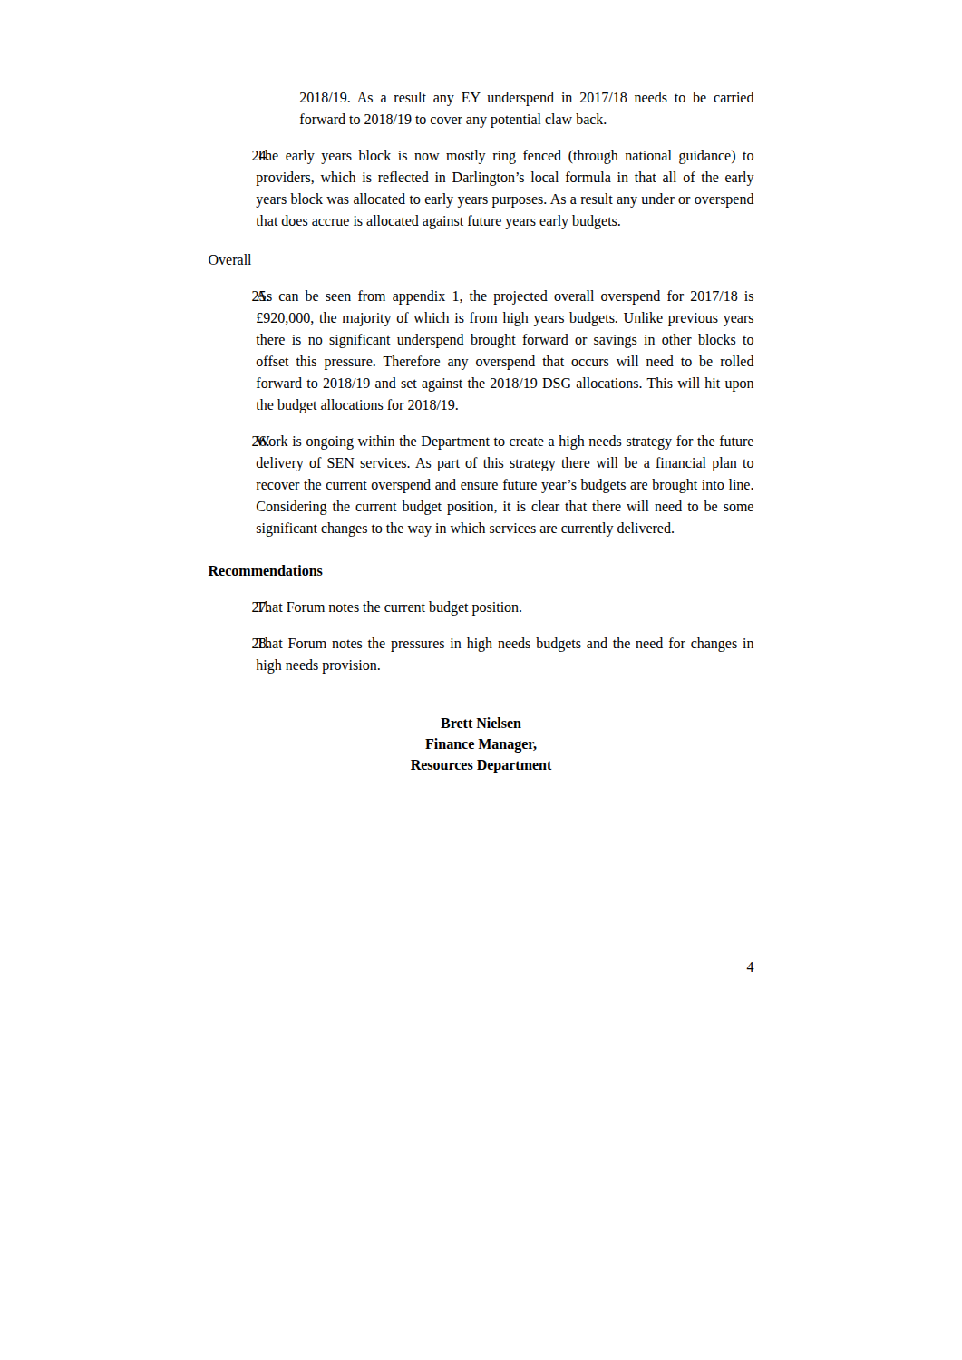2018/19. As a result any EY underspend in 2017/18 needs to be carried forward to 2018/19 to cover any potential claw back.
24.
The early years block is now mostly ring fenced (through national guidance) to providers, which is reflected in Darlington’s local formula in that all of the early years block was allocated to early years purposes. As a result any under or overspend that does accrue is allocated against future years early budgets.
Overall
25.
As can be seen from appendix 1, the projected overall overspend for 2017/18 is £920,000, the majority of which is from high years budgets. Unlike previous years there is no significant underspend brought forward or savings in other blocks to offset this pressure. Therefore any overspend that occurs will need to be rolled forward to 2018/19 and set against the 2018/19 DSG allocations. This will hit upon the budget allocations for 2018/19.
26.
Work is ongoing within the Department to create a high needs strategy for the future delivery of SEN services. As part of this strategy there will be a financial plan to recover the current overspend and ensure future year’s budgets are brought into line. Considering the current budget position, it is clear that there will need to be some significant changes to the way in which services are currently delivered.
Recommendations
27.
That Forum notes the current budget position.
28.
That Forum notes the pressures in high needs budgets and the need for changes in high needs provision.
Brett Nielsen
Finance Manager,
Resources Department
4